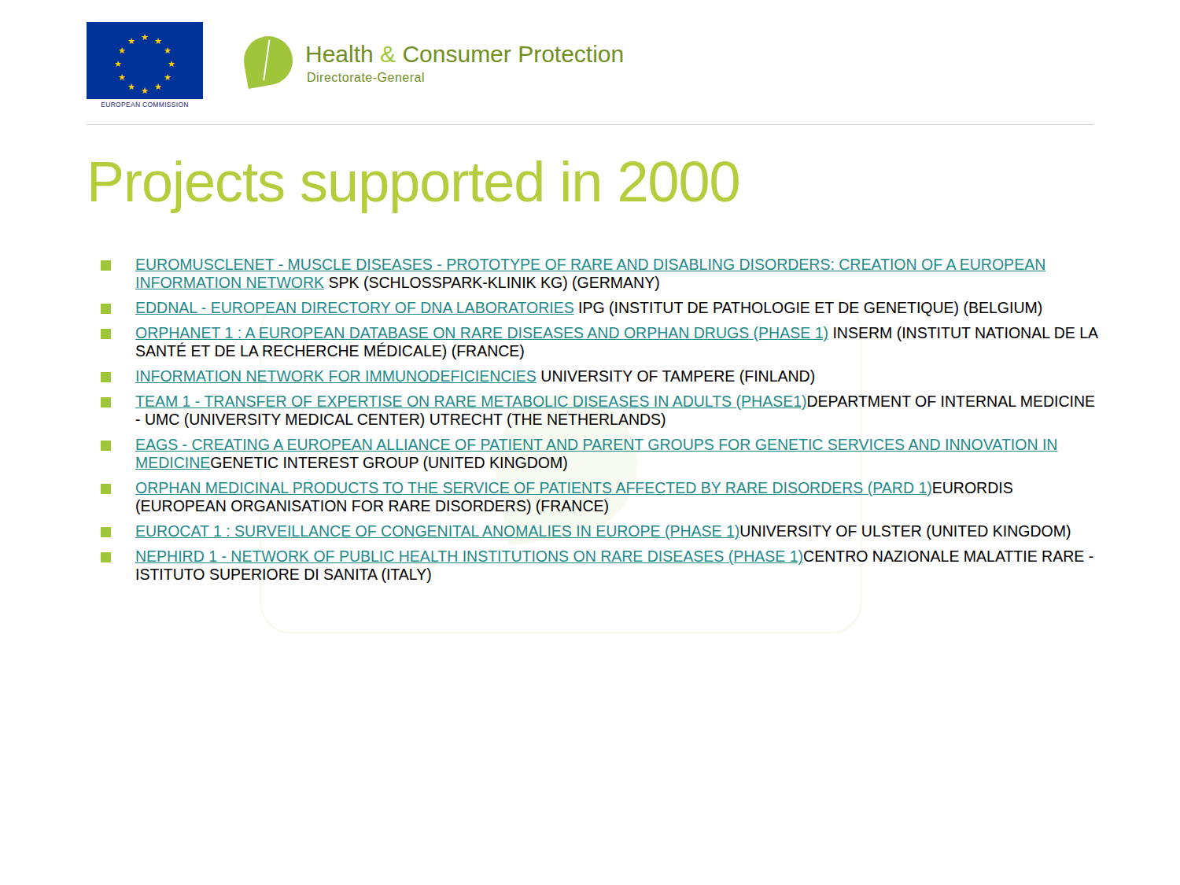★ ★ ★ ★ ★ ★ ★ ★ ★ ★ ★ ★
EUROPEAN COMMISSION
Health & Consumer Protection
Directorate-General
Projects supported in 2000
EUROMUSCLENET - MUSCLE DISEASES - PROTOTYPE OF RARE AND DISABLING DISORDERS: CREATION OF A EUROPEAN INFORMATION NETWORK SPK (SCHLOSSPARK-KLINIK KG) (GERMANY)
EDDNAL - EUROPEAN DIRECTORY OF DNA LABORATORIES IPG (INSTITUT DE PATHOLOGIE ET DE GENETIQUE) (BELGIUM)
ORPHANET 1 : A EUROPEAN DATABASE ON RARE DISEASES AND ORPHAN DRUGS (PHASE 1) INSERM (INSTITUT NATIONAL DE LA SANTÉ ET DE LA RECHERCHE MÉDICALE) (FRANCE)
INFORMATION NETWORK FOR IMMUNODEFICIENCIES UNIVERSITY OF TAMPERE (FINLAND)
TEAM 1 - TRANSFER OF EXPERTISE ON RARE METABOLIC DISEASES IN ADULTS (PHASE1) DEPARTMENT OF INTERNAL MEDICINE - UMC (UNIVERSITY MEDICAL CENTER) UTRECHT (THE NETHERLANDS)
EAGS - CREATING A EUROPEAN ALLIANCE OF PATIENT AND PARENT GROUPS FOR GENETIC SERVICES AND INNOVATION IN MEDICINEGENETIC INTEREST GROUP (UNITED KINGDOM)
ORPHAN MEDICINAL PRODUCTS TO THE SERVICE OF PATIENTS AFFECTED BY RARE DISORDERS (PARD 1) EURORDIS (EUROPEAN ORGANISATION FOR RARE DISORDERS) (FRANCE)
EUROCAT 1 : SURVEILLANCE OF CONGENITAL ANOMALIES IN EUROPE (PHASE 1) UNIVERSITY OF ULSTER (UNITED KINGDOM)
NEPHIRD 1 - NETWORK OF PUBLIC HEALTH INSTITUTIONS ON RARE DISEASES (PHASE 1) CENTRO NAZIONALE MALATTIE RARE - ISTITUTO SUPERIORE DI SANITA (ITALY)